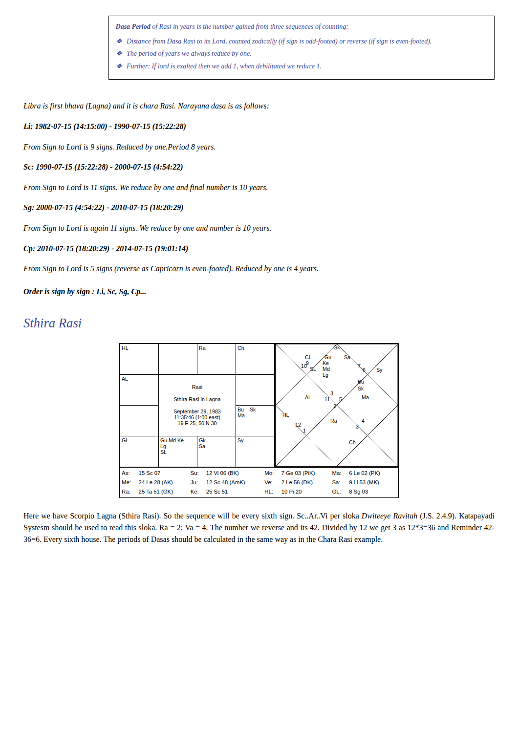Dasa Period of Rasi in years is the number gained from three sequences of counting:
Distance from Dasa Rasi to its Lord, counted zodically (if sign is odd-footed) or reverse (if sign is even-footed).
The period of years we always reduce by one.
Further: If lord is exalted then we add 1, when debilitated we reduce 1.
Libra is first bhava (Lagna) and it is chara Rasi. Narayana dasa is as follows:
Li: 1982-07-15 (14:15:00) - 1990-07-15 (15:22:28)
From Sign to Lord is 9 signs. Reduced by one.Period 8 years.
Sc: 1990-07-15 (15:22:28) - 2000-07-15 (4:54:22)
From Sign to Lord is 11 signs. We reduce by one and final number is 10 years.
Sg: 2000-07-15 (4:54:22) - 2010-07-15 (18:20:29)
From Sign to Lord is again 11 signs. We reduce by one and number is 10 years.
Cp: 2010-07-15 (18:20:29) - 2014-07-15 (19:01:14)
From Sign to Lord is 5 signs (reverse as Capricorn is even-footed). Reduced by one is 4 years.
Order is sign by sign : Li, Sc, Sg, Cp...
Sthira Rasi
| HL | | Ra | Ch |
| AL | Rasi Sthira Rasi in Lagna September 29, 1983 11:35:46 (1:00 east) 19 E 25, 50 N 30 | |
| | Bu Sk Ma |
| GL | Gu Md Ke Lg SL | Gk Sa | Sy |
Gk CL Gu Sa Ke Md Lg SL 10 9 7 6 Sy Bu Sk Ma AL 3 11 5 2 HL 12 1 Ra 4 3 Ch
| As: | 15 Sc 07 | Su: | 12 Vi 06 (BK) | Mo: | 7 Ge 03 (PiK) | Ma: | 6 Le 02 (PK) |
| Me: | 24 Le 28 (AK) | Ju: | 12 Sc 48 (AmK) | Ve: | 2 Le 56 (DK) | Sa: | 9 Li 53 (MK) |
| Ra: | 25 Ta 51 (GK) | Ke: | 25 Sc 51 | HL: | 10 Pi 20 | GL: | 8 Sg 03 |
Here we have Scorpio Lagna (Sthira Rasi). So the sequence will be every sixth sign. Sc..Ar..Vi per sloka Dwiteeye Ravitah (J.S. 2.4.9). Katapayadi Systesm should be used to read this sloka. Ra = 2; Va = 4. The number we reverse and its 42. Divided by 12 we get 3 as 12*3=36 and Reminder 42-36=6. Every sixth house. The periods of Dasas should be calculated in the same way as in the Chara Rasi example.